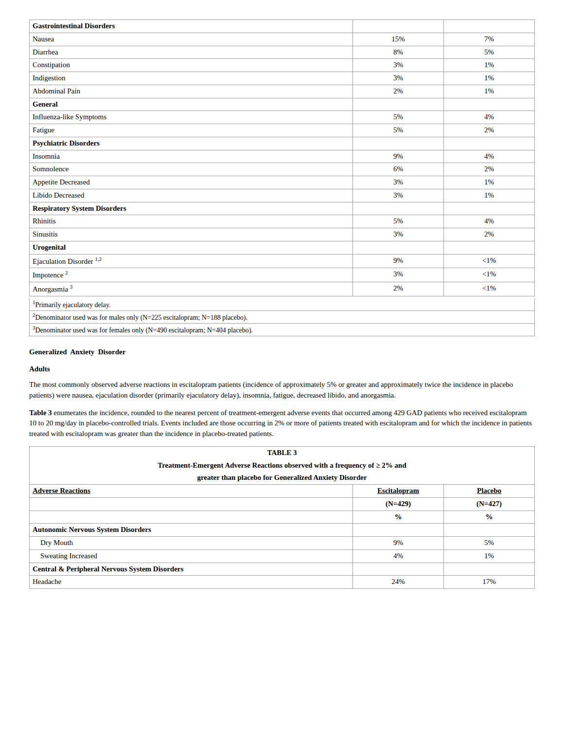| Gastrointestinal Disorders | | |
| Nausea | 15% | 7% |
| Diarrhea | 8% | 5% |
| Constipation | 3% | 1% |
| Indigestion | 3% | 1% |
| Abdominal Pain | 2% | 1% |
| General | | |
| Influenza-like Symptoms | 5% | 4% |
| Fatigue | 5% | 2% |
| Psychiatric Disorders | | |
| Insomnia | 9% | 4% |
| Somnolence | 6% | 2% |
| Appetite Decreased | 3% | 1% |
| Libido Decreased | 3% | 1% |
| Respiratory System Disorders | | |
| Rhinitis | 5% | 4% |
| Sinusitis | 3% | 2% |
| Urogenital | | |
| Ejaculation Disorder 1,2 | 9% | <1% |
| Impotence 2 | 3% | <1% |
| Anorgasmia 3 | 2% | <1% |
1Primarily ejaculatory delay.
2Denominator used was for males only (N=225 escitalopram; N=188 placebo).
3Denominator used was for females only (N=490 escitalopram; N=404 placebo).
Generalized Anxiety Disorder
Adults
The most commonly observed adverse reactions in escitalopram patients (incidence of approximately 5% or greater and approximately twice the incidence in placebo patients) were nausea, ejaculation disorder (primarily ejaculatory delay), insomnia, fatigue, decreased libido, and anorgasmia.
Table 3 enumerates the incidence, rounded to the nearest percent of treatment-emergent adverse events that occurred among 429 GAD patients who received escitalopram 10 to 20 mg/day in placebo-controlled trials. Events included are those occurring in 2% or more of patients treated with escitalopram and for which the incidence in patients treated with escitalopram was greater than the incidence in placebo-treated patients.
TABLE 3
Treatment-Emergent Adverse Reactions observed with a frequency of ≥ 2% and
greater than placebo for Generalized Anxiety Disorder
| Adverse Reactions | Escitalopram | Placebo |
| | (N=429) | (N=427) |
| | % | % |
| Autonomic Nervous System Disorders | | |
| Dry Mouth | 9% | 5% |
| Sweating Increased | 4% | 1% |
| Central & Peripheral Nervous System Disorders | | |
| Headache | 24% | 17% |